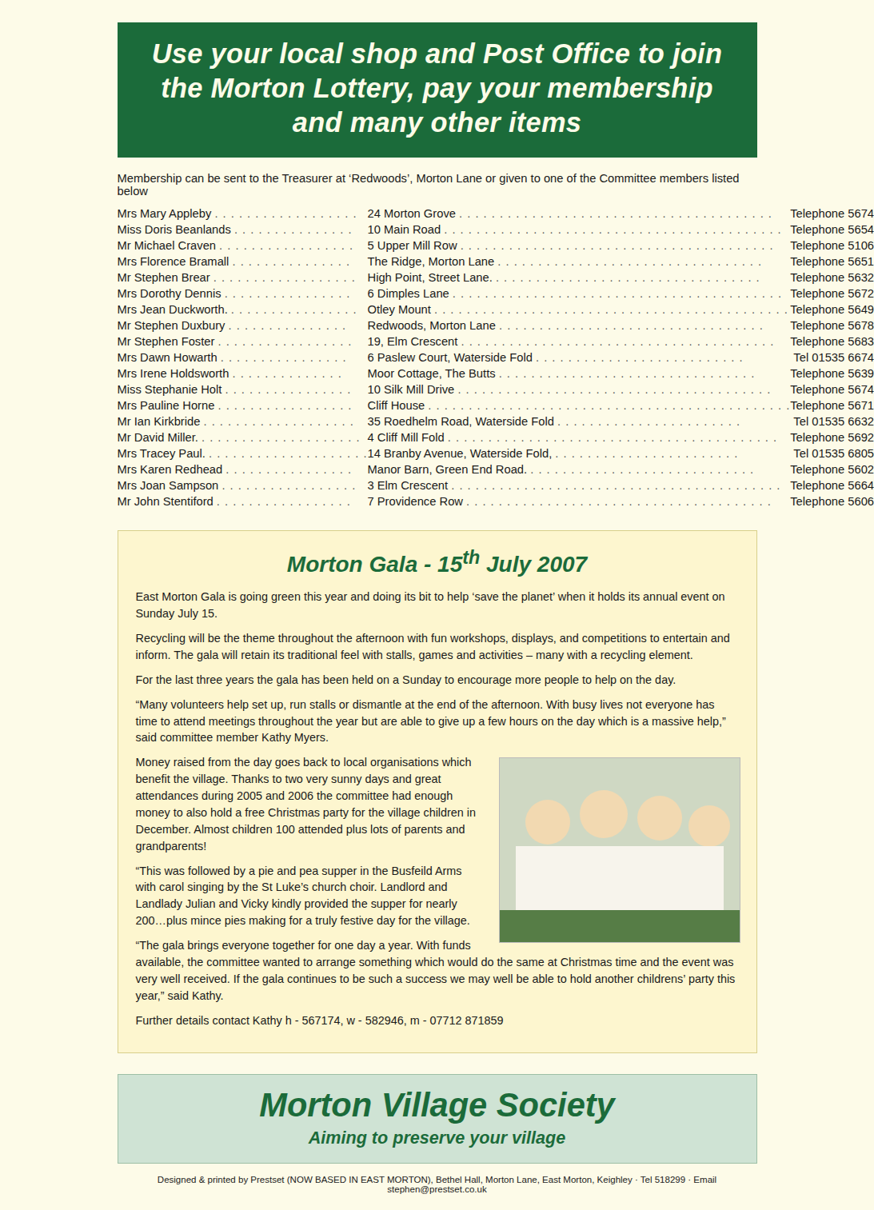Use your local shop and Post Office to join
the Morton Lottery, pay your membership
and many other items
Membership can be sent to the Treasurer at ‘Redwoods’, Morton Lane or given to one of the Committee members listed below
| Mrs Mary Appleby . . . . . . . . . . . . . . . . . . | 24 Morton Grove . . . . . . . . . . . . . . . . . . . . . . . . . . . . . . . . . . . . . . . | Telephone 567456 |
| Miss Doris Beanlands . . . . . . . . . . . . . . . | 10 Main Road . . . . . . . . . . . . . . . . . . . . . . . . . . . . . . . . . . . . . . . . . . | Telephone 565420 |
| Mr Michael Craven . . . . . . . . . . . . . . . . . | 5 Upper Mill Row . . . . . . . . . . . . . . . . . . . . . . . . . . . . . . . . . . . . . . . | Telephone 510667 |
| Mrs Florence Bramall . . . . . . . . . . . . . . . | The Ridge, Morton Lane . . . . . . . . . . . . . . . . . . . . . . . . . . . . . . . . . | Telephone 565177 |
| Mr Stephen Brear . . . . . . . . . . . . . . . . . . | High Point, Street Lane. . . . . . . . . . . . . . . . . . . . . . . . . . . . . . . . . . | Telephone 563223 |
| Mrs Dorothy Dennis . . . . . . . . . . . . . . . . | 6 Dimples Lane . . . . . . . . . . . . . . . . . . . . . . . . . . . . . . . . . . . . . . . . . | Telephone 567222 |
| Mrs Jean Duckworth. . . . . . . . . . . . . . . . . | Otley Mount . . . . . . . . . . . . . . . . . . . . . . . . . . . . . . . . . . . . . . . . . . . . | Telephone 564924 |
| Mr Stephen Duxbury . . . . . . . . . . . . . . . | Redwoods, Morton Lane . . . . . . . . . . . . . . . . . . . . . . . . . . . . . . . . . | Telephone 567842 |
| Mr Stephen Foster . . . . . . . . . . . . . . . . . | 19, Elm Crescent . . . . . . . . . . . . . . . . . . . . . . . . . . . . . . . . . . . . . . . | Telephone 568349 |
| Mrs Dawn Howarth . . . . . . . . . . . . . . . . | 6 Paslew Court, Waterside Fold . . . . . . . . . . . . . . . . . . . . . . . . . . | Tel 01535 667457 |
| Mrs Irene Holdsworth . . . . . . . . . . . . . . | Moor Cottage, The Butts . . . . . . . . . . . . . . . . . . . . . . . . . . . . . . . . | Telephone 563985 |
| Miss Stephanie Holt . . . . . . . . . . . . . . . . | 10 Silk Mill Drive . . . . . . . . . . . . . . . . . . . . . . . . . . . . . . . . . . . . . . . | Telephone 567407 |
| Mrs Pauline Horne . . . . . . . . . . . . . . . . . | Cliff House . . . . . . . . . . . . . . . . . . . . . . . . . . . . . . . . . . . . . . . . . . . . . | Telephone 567134 |
| Mr Ian Kirkbride . . . . . . . . . . . . . . . . . . . | 35 Roedhelm Road, Waterside Fold . . . . . . . . . . . . . . . . . . . . . . . | Tel 01535 663272 |
| Mr David Miller. . . . . . . . . . . . . . . . . . . . . | 4 Cliff Mill Fold . . . . . . . . . . . . . . . . . . . . . . . . . . . . . . . . . . . . . . . . . | Telephone 569286 |
| Mrs Tracey Paul. . . . . . . . . . . . . . . . . . . . . | 14 Branby Avenue, Waterside Fold, . . . . . . . . . . . . . . . . . . . . . . . | Tel 01535 680502 |
| Mrs Karen Redhead . . . . . . . . . . . . . . . . | Manor Barn, Green End Road. . . . . . . . . . . . . . . . . . . . . . . . . . . . . | Telephone 560279 |
| Mrs Joan Sampson . . . . . . . . . . . . . . . . . | 3 Elm Crescent . . . . . . . . . . . . . . . . . . . . . . . . . . . . . . . . . . . . . . . . . | Telephone 566443 |
| Mr John Stentiford . . . . . . . . . . . . . . . . . | 7 Providence Row . . . . . . . . . . . . . . . . . . . . . . . . . . . . . . . . . . . . . . | Telephone 560676 |
Morton Gala - 15th July 2007
East Morton Gala is going green this year and doing its bit to help ‘save the planet’ when it holds its annual event on Sunday July 15.
Recycling will be the theme throughout the afternoon with fun workshops, displays, and competitions to entertain and inform. The gala will retain its traditional feel with stalls, games and activities – many with a recycling element.
For the last three years the gala has been held on a Sunday to encourage more people to help on the day.
“Many volunteers help set up, run stalls or dismantle at the end of the afternoon. With busy lives not everyone has time to attend meetings throughout the year but are able to give up a few hours on the day which is a massive help,” said committee member Kathy Myers.
Money raised from the day goes back to local organisations which benefit the village. Thanks to two very sunny days and great attendances during 2005 and 2006 the committee had enough money to also hold a free Christmas party for the village children in December. Almost children 100 attended plus lots of parents and grandparents!
“This was followed by a pie and pea supper in the Busfeild Arms with carol singing by the St Luke’s church choir. Landlord and Landlady Julian and Vicky kindly provided the supper for nearly 200…plus mince pies making for a truly festive day for the village.
“The gala brings everyone together for one day a year. With funds available, the committee wanted to arrange something which would do the same at Christmas time and the event was very well received. If the gala continues to be such a success we may well be able to hold another childrens’ party this year,” said Kathy.
Further details contact Kathy h - 567174, w - 582946, m - 07712 871859
Morton Village Society
Aiming to preserve your village
Designed & printed by Prestset (NOW BASED IN EAST MORTON), Bethel Hall, Morton Lane, East Morton, Keighley · Tel 518299 · Email stephen@prestset.co.uk